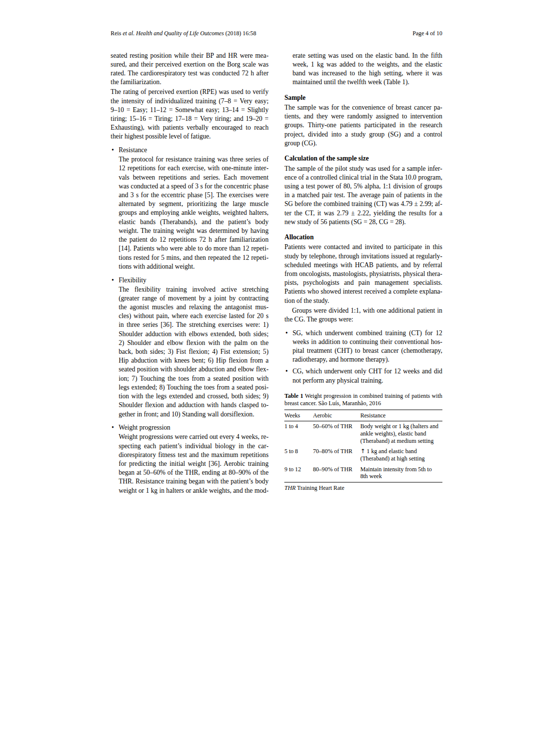Reis et al. Health and Quality of Life Outcomes (2018) 16:58
Page 4 of 10
seated resting position while their BP and HR were measured, and their perceived exertion on the Borg scale was rated. The cardiorespiratory test was conducted 72 h after the familiarization.
The rating of perceived exertion (RPE) was used to verify the intensity of individualized training (7–8 = Very easy; 9–10 = Easy; 11–12 = Somewhat easy; 13–14 = Slightly tiring; 15–16 = Tiring; 17–18 = Very tiring; and 19–20 = Exhausting), with patients verbally encouraged to reach their highest possible level of fatigue.
Resistance
The protocol for resistance training was three series of 12 repetitions for each exercise, with one-minute intervals between repetitions and series. Each movement was conducted at a speed of 3 s for the concentric phase and 3 s for the eccentric phase [5]. The exercises were alternated by segment, prioritizing the large muscle groups and employing ankle weights, weighted halters, elastic bands (Therabands), and the patient’s body weight. The training weight was determined by having the patient do 12 repetitions 72 h after familiarization [14]. Patients who were able to do more than 12 repetitions rested for 5 mins, and then repeated the 12 repetitions with additional weight.
Flexibility
The flexibility training involved active stretching (greater range of movement by a joint by contracting the agonist muscles and relaxing the antagonist muscles) without pain, where each exercise lasted for 20 s in three series [36]. The stretching exercises were: 1) Shoulder adduction with elbows extended, both sides; 2) Shoulder and elbow flexion with the palm on the back, both sides; 3) Fist flexion; 4) Fist extension; 5) Hip abduction with knees bent; 6) Hip flexion from a seated position with shoulder abduction and elbow flexion; 7) Touching the toes from a seated position with legs extended; 8) Touching the toes from a seated position with the legs extended and crossed, both sides; 9) Shoulder flexion and adduction with hands clasped together in front; and 10) Standing wall dorsiflexion.
Weight progression
Weight progressions were carried out every 4 weeks, respecting each patient’s individual biology in the cardiorespiratory fitness test and the maximum repetitions for predicting the initial weight [36]. Aerobic training began at 50–60% of the THR, ending at 80–90% of the THR. Resistance training began with the patient’s body weight or 1 kg in halters or ankle weights, and the moderate setting was used on the elastic band. In the fifth week, 1 kg was added to the weights, and the elastic band was increased to the high setting, where it was maintained until the twelfth week (Table 1).
Sample
The sample was for the convenience of breast cancer patients, and they were randomly assigned to intervention groups. Thirty-one patients participated in the research project, divided into a study group (SG) and a control group (CG).
Calculation of the sample size
The sample of the pilot study was used for a sample inference of a controlled clinical trial in the Stata 10.0 program, using a test power of 80, 5% alpha, 1:1 division of groups in a matched pair test. The average pain of patients in the SG before the combined training (CT) was 4.79 ± 2.99; after the CT, it was 2.79 ± 2.22, yielding the results for a new study of 56 patients (SG = 28, CG = 28).
Allocation
Patients were contacted and invited to participate in this study by telephone, through invitations issued at regularly-scheduled meetings with HCAB patients, and by referral from oncologists, mastologists, physiatrists, physical therapists, psychologists and pain management specialists. Patients who showed interest received a complete explanation of the study.
Groups were divided 1:1, with one additional patient in the CG. The groups were:
SG, which underwent combined training (CT) for 12 weeks in addition to continuing their conventional hospital treatment (CHT) to breast cancer (chemotherapy, radiotherapy, and hormone therapy).
CG, which underwent only CHT for 12 weeks and did not perform any physical training.
Table 1 Weight progression in combined training of patients with breast cancer. São Luís, Maranhão, 2016
| Weeks | Aerobic | Resistance |
| --- | --- | --- |
| 1 to 4 | 50–60% of THR | Body weight or 1 kg (halters and ankle weights), elastic band (Theraband) at medium setting |
| 5 to 8 | 70–80% of THR | ↑ 1 kg and elastic band (Theraband) at high setting |
| 9 to 12 | 80–90% of THR | Maintain intensity from 5th to 8th week |
THR Training Heart Rate